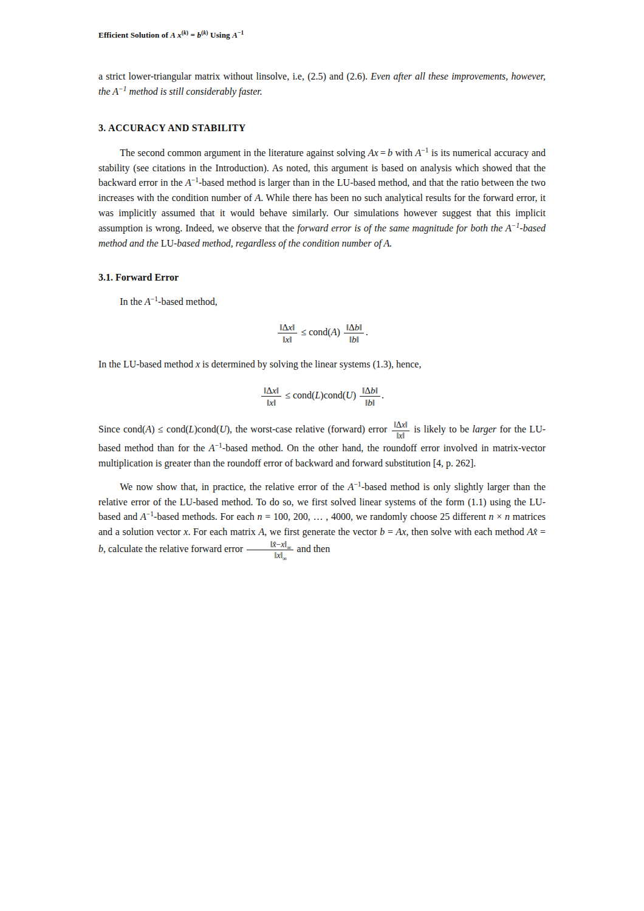Efficient Solution of A x(k) = b(k) Using A−1
a strict lower-triangular matrix without linsolve, i.e, (2.5) and (2.6). Even after all these improvements, however, the A−1 method is still considerably faster.
3. Accuracy and Stability
The second common argument in the literature against solving Ax = b with A−1 is its numerical accuracy and stability (see citations in the Introduction). As noted, this argument is based on analysis which showed that the backward error in the A−1-based method is larger than in the LU-based method, and that the ratio between the two increases with the condition number of A. While there has been no such analytical results for the forward error, it was implicitly assumed that it would behave similarly. Our simulations however suggest that this implicit assumption is wrong. Indeed, we observe that the forward error is of the same magnitude for both the A−1-based method and the LU-based method, regardless of the condition number of A.
3.1. Forward Error
In the A−1-based method,
‖Δx‖‖x‖ ≤ cond(A) ‖Δb‖‖b‖.
In the LU-based method x is determined by solving the linear systems (1.3), hence,
‖Δx‖‖x‖ ≤ cond(L)cond(U) ‖Δb‖‖b‖.
Since cond(A) ≤ cond(L)cond(U), the worst-case relative (forward) error ‖Δx‖‖x‖ is likely to be larger for the LU-based method than for the A−1-based method. On the other hand, the roundoff error involved in matrix-vector multiplication is greater than the roundoff error of backward and forward substitution [4, p. 262].
We now show that, in practice, the relative error of the A−1-based method is only slightly larger than the relative error of the LU-based method. To do so, we first solved linear systems of the form (1.1) using the LU-based and A−1-based methods. For each n = 100, 200, … , 4000, we randomly choose 25 different n × n matrices and a solution vector x. For each matrix A, we first generate the vector b = Ax, then solve with each method Ax̂ = b, calculate the relative forward error ‖x̂−x‖∞‖x‖∞ and then